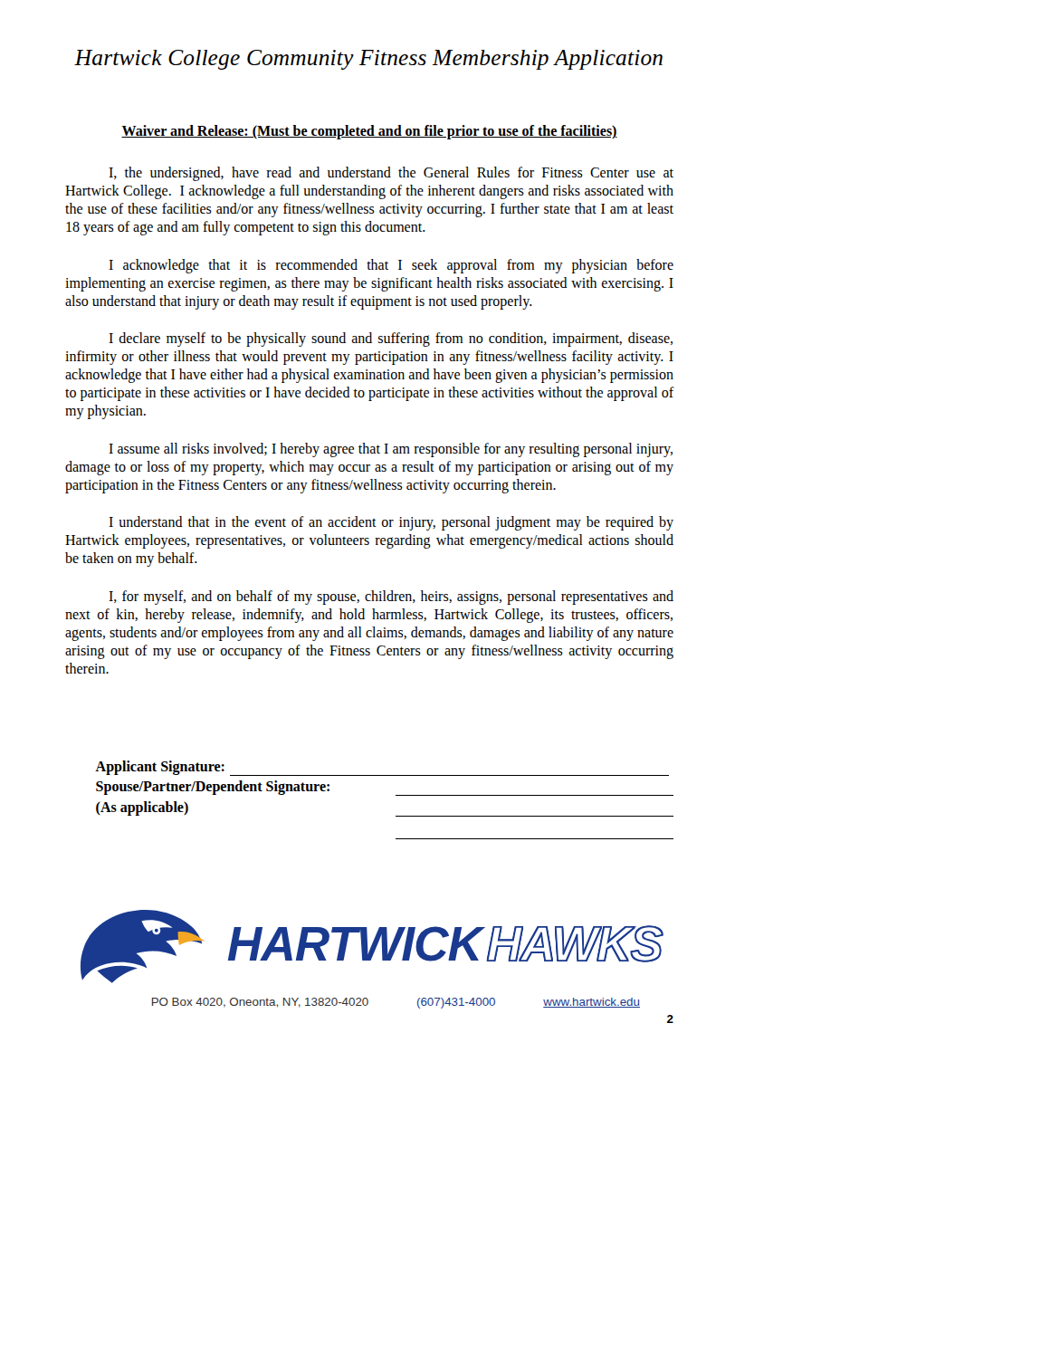Hartwick College Community Fitness Membership Application
Waiver and Release: (Must be completed and on file prior to use of the facilities)
I, the undersigned, have read and understand the General Rules for Fitness Center use at Hartwick College. I acknowledge a full understanding of the inherent dangers and risks associated with the use of these facilities and/or any fitness/wellness activity occurring. I further state that I am at least 18 years of age and am fully competent to sign this document.
I acknowledge that it is recommended that I seek approval from my physician before implementing an exercise regimen, as there may be significant health risks associated with exercising. I also understand that injury or death may result if equipment is not used properly.
I declare myself to be physically sound and suffering from no condition, impairment, disease, infirmity or other illness that would prevent my participation in any fitness/wellness facility activity. I acknowledge that I have either had a physical examination and have been given a physician’s permission to participate in these activities or I have decided to participate in these activities without the approval of my physician.
I assume all risks involved; I hereby agree that I am responsible for any resulting personal injury, damage to or loss of my property, which may occur as a result of my participation or arising out of my participation in the Fitness Centers or any fitness/wellness activity occurring therein.
I understand that in the event of an accident or injury, personal judgment may be required by Hartwick employees, representatives, or volunteers regarding what emergency/medical actions should be taken on my behalf.
I, for myself, and on behalf of my spouse, children, heirs, assigns, personal representatives and next of kin, hereby release, indemnify, and hold harmless, Hartwick College, its trustees, officers, agents, students and/or employees from any and all claims, demands, damages and liability of any nature arising out of my use or occupancy of the Fitness Centers or any fitness/wellness activity occurring therein.
Applicant Signature:
Spouse/Partner/Dependent Signature:
(As applicable)
HARTWICK HAWKS
PO Box 4020, Oneonta, NY, 13820-4020 (607)431-4000 www.hartwick.edu
2